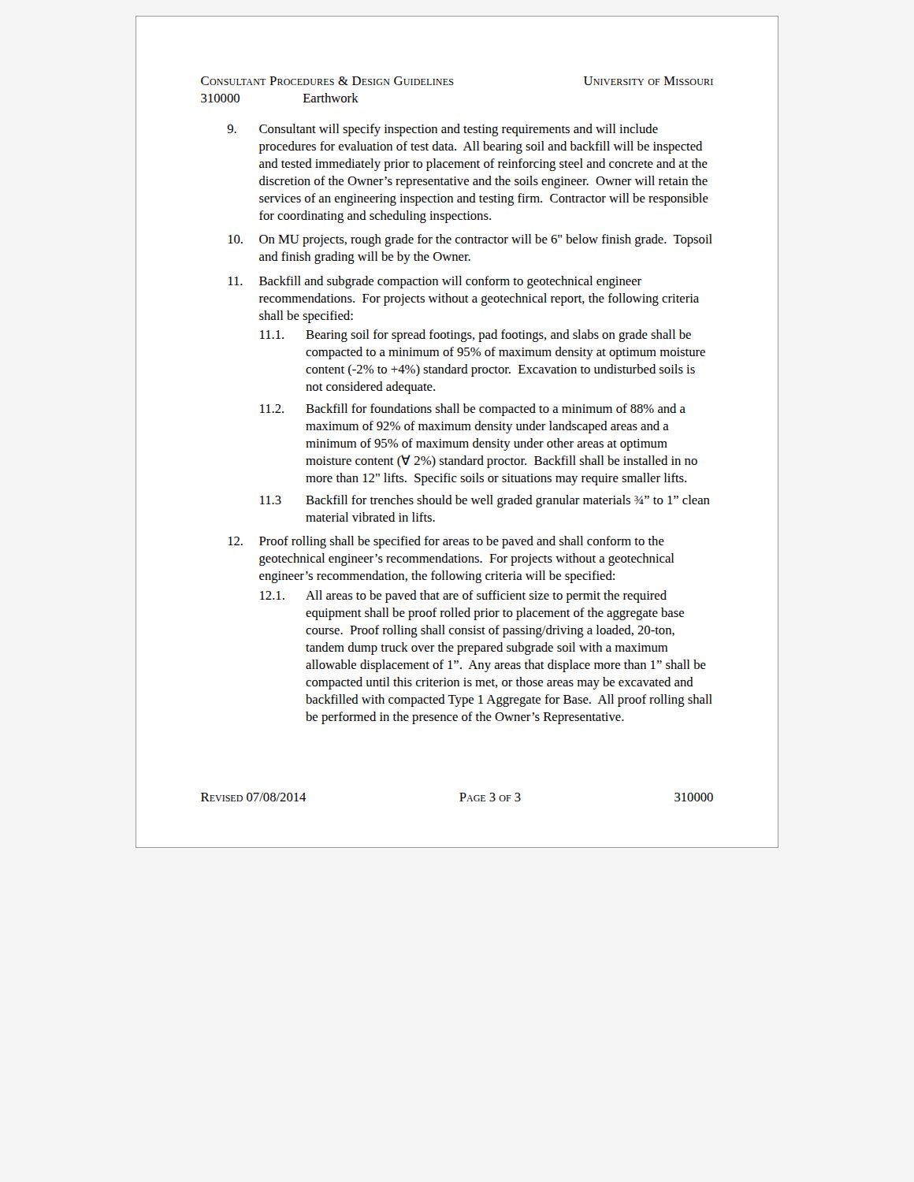Consultant Procedures & Design Guidelines
University of Missouri
310000 Earthwork
9. Consultant will specify inspection and testing requirements and will include procedures for evaluation of test data. All bearing soil and backfill will be inspected and tested immediately prior to placement of reinforcing steel and concrete and at the discretion of the Owner’s representative and the soils engineer. Owner will retain the services of an engineering inspection and testing firm. Contractor will be responsible for coordinating and scheduling inspections.
10. On MU projects, rough grade for the contractor will be 6" below finish grade. Topsoil and finish grading will be by the Owner.
11. Backfill and subgrade compaction will conform to geotechnical engineer recommendations. For projects without a geotechnical report, the following criteria shall be specified:
11.1. Bearing soil for spread footings, pad footings, and slabs on grade shall be compacted to a minimum of 95% of maximum density at optimum moisture content (-2% to +4%) standard proctor. Excavation to undisturbed soils is not considered adequate.
11.2. Backfill for foundations shall be compacted to a minimum of 88% and a maximum of 92% of maximum density under landscaped areas and a minimum of 95% of maximum density under other areas at optimum moisture content (∀ 2%) standard proctor. Backfill shall be installed in no more than 12" lifts. Specific soils or situations may require smaller lifts.
11.3 Backfill for trenches should be well graded granular materials ¾” to 1” clean material vibrated in lifts.
12. Proof rolling shall be specified for areas to be paved and shall conform to the geotechnical engineer’s recommendations. For projects without a geotechnical engineer’s recommendation, the following criteria will be specified:
12.1. All areas to be paved that are of sufficient size to permit the required equipment shall be proof rolled prior to placement of the aggregate base course. Proof rolling shall consist of passing/driving a loaded, 20-ton, tandem dump truck over the prepared subgrade soil with a maximum allowable displacement of 1”. Any areas that displace more than 1” shall be compacted until this criterion is met, or those areas may be excavated and backfilled with compacted Type 1 Aggregate for Base. All proof rolling shall be performed in the presence of the Owner’s Representative.
Revised 07/08/2014
Page 3 of 3
310000